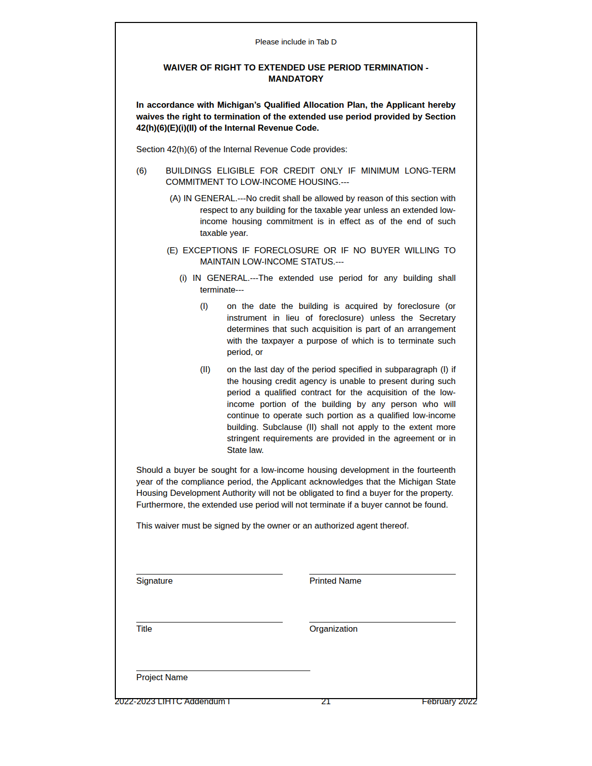Please include in Tab D
WAIVER OF RIGHT TO EXTENDED USE PERIOD TERMINATION - MANDATORY
In accordance with Michigan’s Qualified Allocation Plan, the Applicant hereby waives the right to termination of the extended use period provided by Section 42(h)(6)(E)(i)(II) of the Internal Revenue Code.
Section 42(h)(6) of the Internal Revenue Code provides:
(6) BUILDINGS ELIGIBLE FOR CREDIT ONLY IF MINIMUM LONG-TERM COMMITMENT TO LOW-INCOME HOUSING.---
(A) IN GENERAL.---No credit shall be allowed by reason of this section with respect to any building for the taxable year unless an extended low-income housing commitment is in effect as of the end of such taxable year.
(E) EXCEPTIONS IF FORECLOSURE OR IF NO BUYER WILLING TO MAINTAIN LOW-INCOME STATUS.---
(i) IN GENERAL.---The extended use period for any building shall terminate---
(I)
on the date the building is acquired by foreclosure (or instrument in lieu of foreclosure) unless the Secretary determines that such acquisition is part of an arrangement with the taxpayer a purpose of which is to terminate such period, or
(II)
on the last day of the period specified in subparagraph (I) if the housing credit agency is unable to present during such period a qualified contract for the acquisition of the low-income portion of the building by any person who will continue to operate such portion as a qualified low-income building. Subclause (II) shall not apply to the extent more stringent requirements are provided in the agreement or in State law.
Should a buyer be sought for a low-income housing development in the fourteenth year of the compliance period, the Applicant acknowledges that the Michigan State Housing Development Authority will not be obligated to find a buyer for the property. Furthermore, the extended use period will not terminate if a buyer cannot be found.
This waiver must be signed by the owner or an authorized agent thereof.
Signature
Printed Name
Title
Organization
Project Name
2022-2023 LIHTC Addendum I
21
February 2022